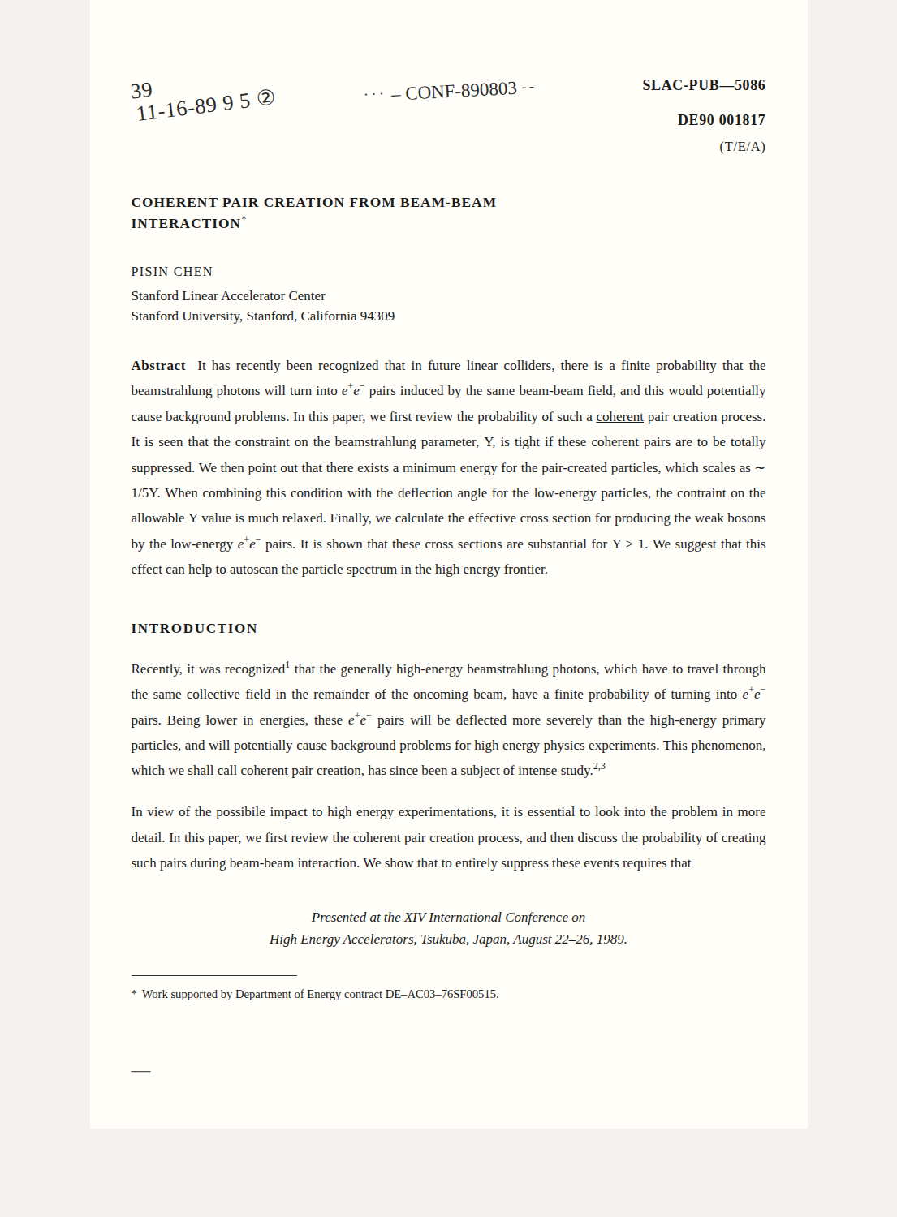39 11-16-89 9 5 ②
··· – CONF-890803 --
SLAC-PUB—5086 DE90 001817 (T/E/A)
Coherent Pair Creation from Beam-Beam
Interaction*
PISIN CHEN
Stanford Linear Accelerator Center
Stanford University, Stanford, California 94309
Abstract It has recently been recognized that in future linear colliders, there is a finite probability that the beamstrahlung photons will turn into e+e− pairs induced by the same beam-beam field, and this would potentially cause background problems. In this paper, we first review the probability of such a coherent pair creation process. It is seen that the constraint on the beamstrahlung parameter, Υ, is tight if these coherent pairs are to be totally suppressed. We then point out that there exists a minimum energy for the pair-created particles, which scales as ∼ 1/5Υ. When combining this condition with the deflection angle for the low-energy particles, the contraint on the allowable Υ value is much relaxed. Finally, we calculate the effective cross section for producing the weak bosons by the low-energy e+e− pairs. It is shown that these cross sections are substantial for Υ > 1. We suggest that this effect can help to autoscan the particle spectrum in the high energy frontier.
INTRODUCTION
Recently, it was recognized1 that the generally high-energy beamstrahlung photons, which have to travel through the same collective field in the remainder of the oncoming beam, have a finite probability of turning into e+e− pairs. Being lower in energies, these e+e− pairs will be deflected more severely than the high-energy primary particles, and will potentially cause background problems for high energy physics experiments. This phenomenon, which we shall call coherent pair creation, has since been a subject of intense study.2,3
In view of the possibile impact to high energy experimentations, it is essential to look into the problem in more detail. In this paper, we first review the coherent pair creation process, and then discuss the probability of creating such pairs during beam-beam interaction. We show that to entirely suppress these events requires that
Presented at the XIV International Conference on
High Energy Accelerators, Tsukuba, Japan, August 22–26, 1989.
*Work supported by Department of Energy contract DE–AC03–76SF00515.
—